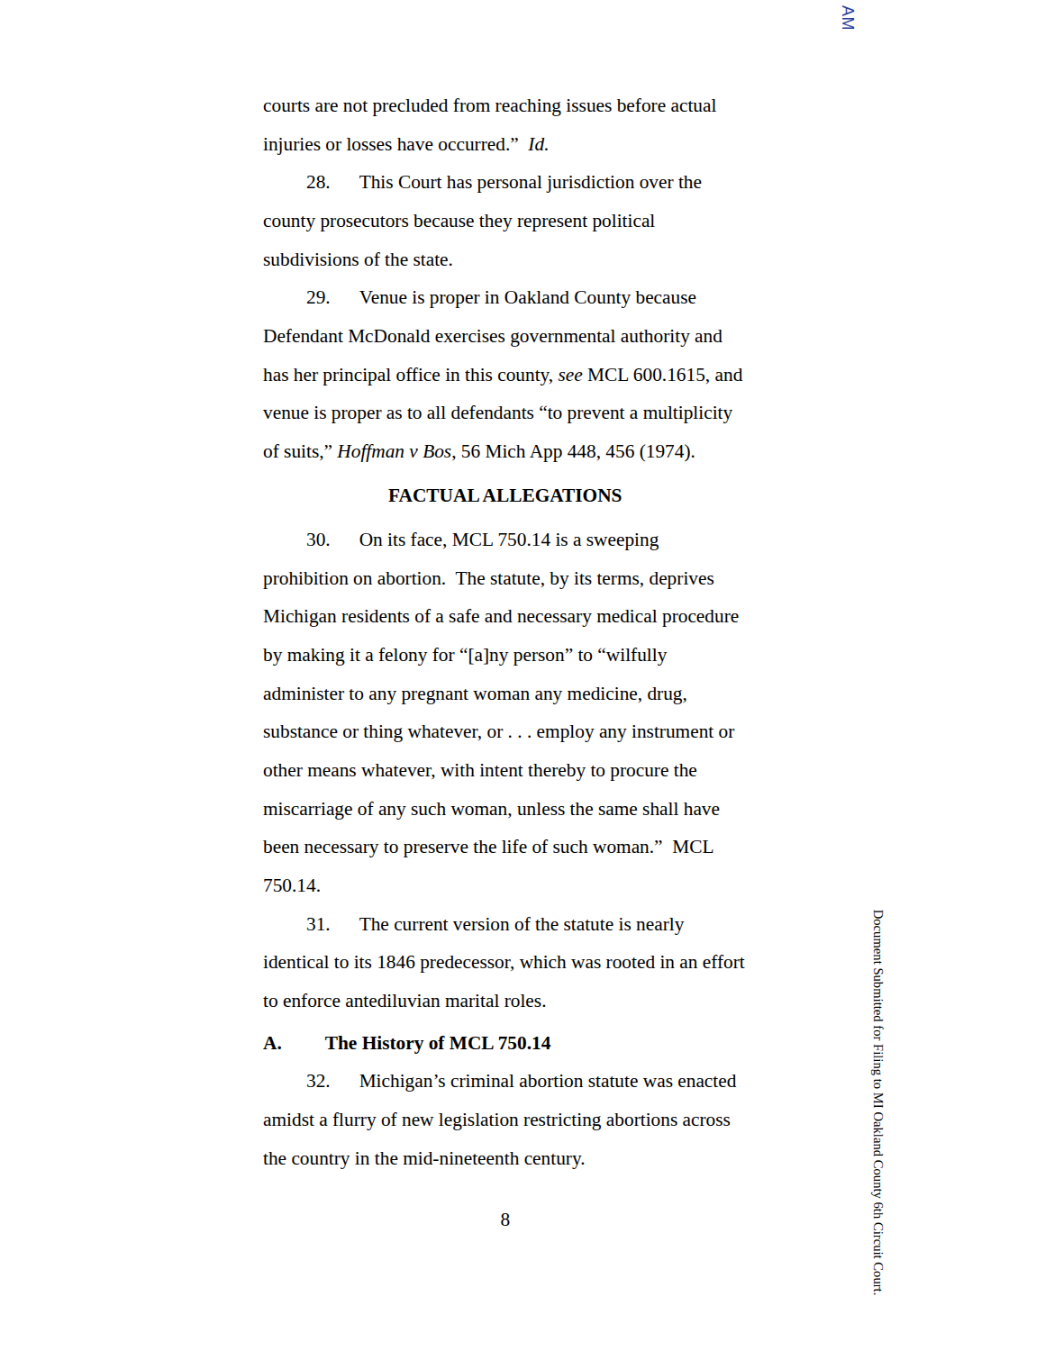RECEIVED by MSC 4/7/2022 11:04:02 AM
Document Submitted for Filing to MI Oakland County 6th Circuit Court.
courts are not precluded from reaching issues before actual injuries or losses have occurred.” Id.
28. This Court has personal jurisdiction over the county prosecutors because they represent political subdivisions of the state.
29. Venue is proper in Oakland County because Defendant McDonald exercises governmental authority and has her principal office in this county, see MCL 600.1615, and venue is proper as to all defendants “to prevent a multiplicity of suits,” Hoffman v Bos, 56 Mich App 448, 456 (1974).
FACTUAL ALLEGATIONS
30. On its face, MCL 750.14 is a sweeping prohibition on abortion. The statute, by its terms, deprives Michigan residents of a safe and necessary medical procedure by making it a felony for “[a]ny person” to “wilfully administer to any pregnant woman any medicine, drug, substance or thing whatever, or . . . employ any instrument or other means whatever, with intent thereby to procure the miscarriage of any such woman, unless the same shall have been necessary to preserve the life of such woman.” MCL 750.14.
31. The current version of the statute is nearly identical to its 1846 predecessor, which was rooted in an effort to enforce antediluvian marital roles.
A. The History of MCL 750.14
32. Michigan’s criminal abortion statute was enacted amidst a flurry of new legislation restricting abortions across the country in the mid-nineteenth century.
8